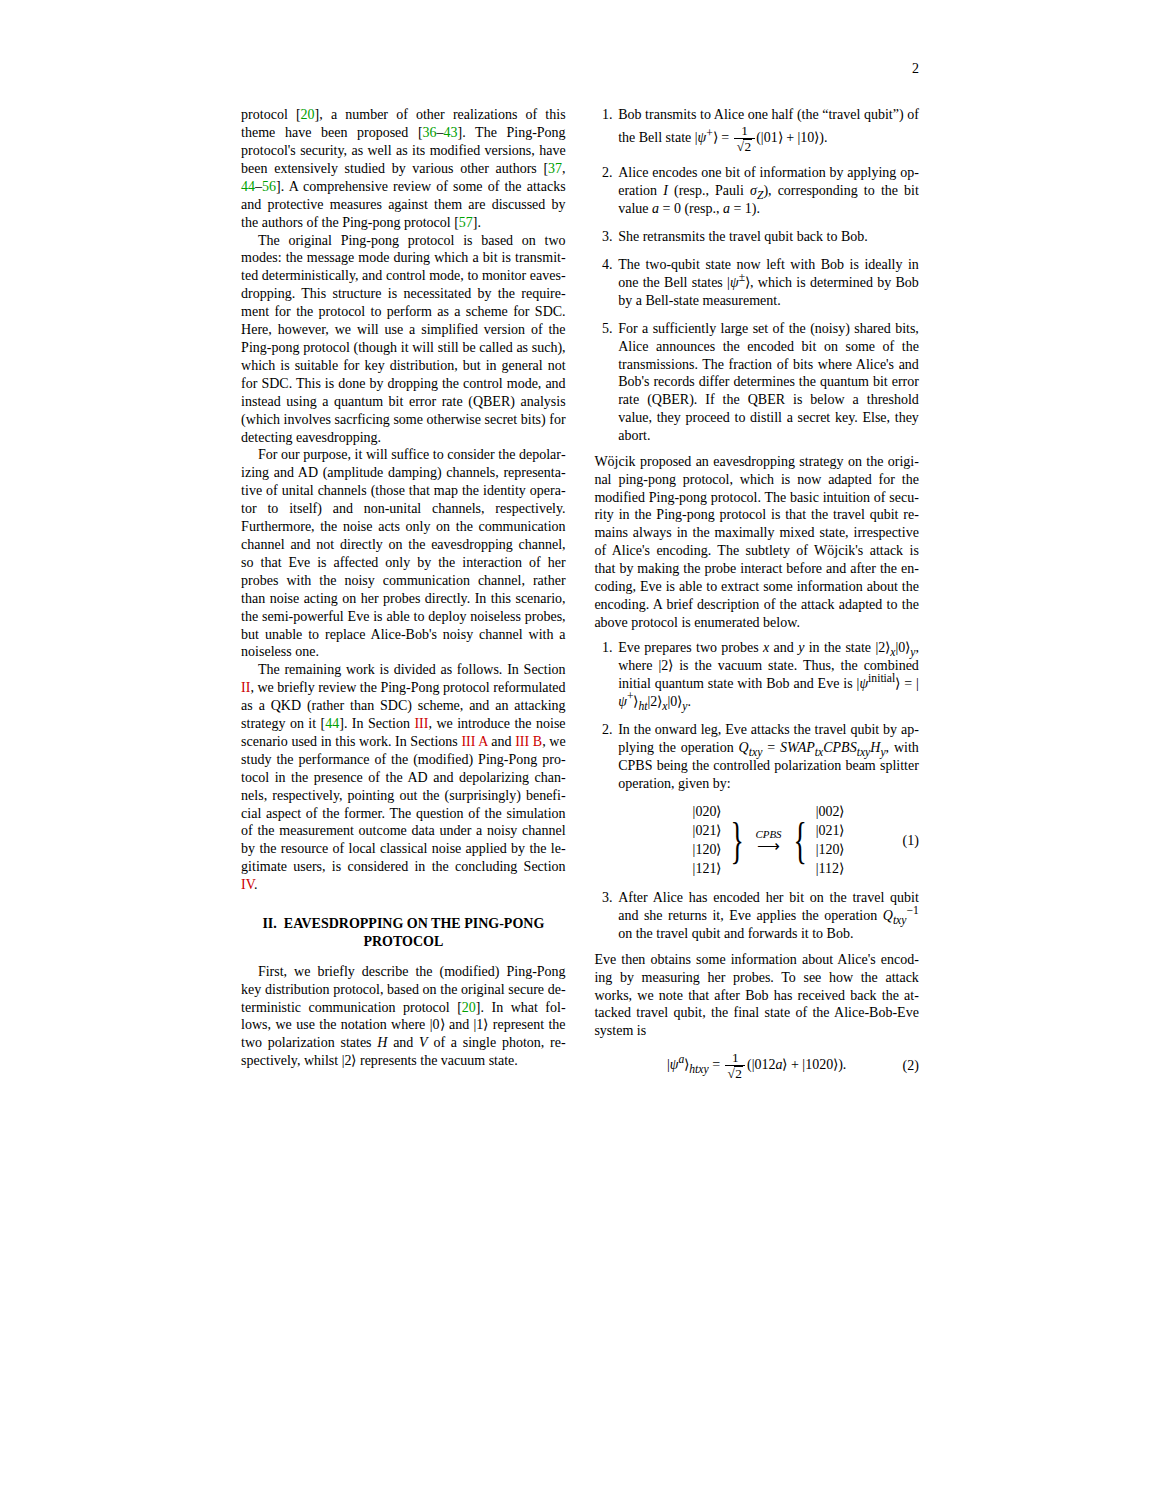2
protocol [20], a number of other realizations of this theme have been proposed [36–43]. The Ping-Pong protocol's security, as well as its modified versions, have been extensively studied by various other authors [37, 44–56]. A comprehensive review of some of the attacks and protective measures against them are discussed by the authors of the Ping-pong protocol [57].
The original Ping-pong protocol is based on two modes: the message mode during which a bit is transmitted deterministically, and control mode, to monitor eavesdropping. This structure is necessitated by the requirement for the protocol to perform as a scheme for SDC. Here, however, we will use a simplified version of the Ping-pong protocol (though it will still be called as such), which is suitable for key distribution, but in general not for SDC. This is done by dropping the control mode, and instead using a quantum bit error rate (QBER) analysis (which involves sacrficing some otherwise secret bits) for detecting eavesdropping.
For our purpose, it will suffice to consider the depolarizing and AD (amplitude damping) channels, representative of unital channels (those that map the identity operator to itself) and non-unital channels, respectively. Furthermore, the noise acts only on the communication channel and not directly on the eavesdropping channel, so that Eve is affected only by the interaction of her probes with the noisy communication channel, rather than noise acting on her probes directly. In this scenario, the semi-powerful Eve is able to deploy noiseless probes, but unable to replace Alice-Bob's noisy channel with a noiseless one.
The remaining work is divided as follows. In Section II, we briefly review the Ping-Pong protocol reformulated as a QKD (rather than SDC) scheme, and an attacking strategy on it [44]. In Section III, we introduce the noise scenario used in this work. In Sections III A and III B, we study the performance of the (modified) Ping-Pong protocol in the presence of the AD and depolarizing channels, respectively, pointing out the (surprisingly) beneficial aspect of the former. The question of the simulation of the measurement outcome data under a noisy channel by the resource of local classical noise applied by the legitimate users, is considered in the concluding Section IV.
II. Eavesdropping on the Ping-Pong
Protocol
First, we briefly describe the (modified) Ping-Pong key distribution protocol, based on the original secure deterministic communication protocol [20]. In what follows, we use the notation where |0⟩ and |1⟩ represent the two polarization states H and V of a single photon, respectively, whilst |2⟩ represents the vacuum state.
Bob transmits to Alice one half (the “travel qubit”) of the Bell state |ψ+⟩ = 1√2(|01⟩ + |10⟩).
Alice encodes one bit of information by applying operation I (resp., Pauli σZ), corresponding to the bit value a = 0 (resp., a = 1).
She retransmits the travel qubit back to Bob.
The two-qubit state now left with Bob is ideally in one the Bell states |ψ±⟩, which is determined by Bob by a Bell-state measurement.
For a sufficiently large set of the (noisy) shared bits, Alice announces the encoded bit on some of the transmissions. The fraction of bits where Alice's and Bob's records differ determines the quantum bit error rate (QBER). If the QBER is below a threshold value, they proceed to distill a secret key. Else, they abort.
Wöjcik proposed an eavesdropping strategy on the original ping-pong protocol, which is now adapted for the modified Ping-pong protocol. The basic intuition of security in the Ping-pong protocol is that the travel qubit remains always in the maximally mixed state, irrespective of Alice's encoding. The subtlety of Wöjcik's attack is that by making the probe interact before and after the encoding, Eve is able to extract some information about the encoding. A brief description of the attack adapted to the above protocol is enumerated below.
Eve prepares two probes x and y in the state |2⟩x|0⟩y, where |2⟩ is the vacuum state. Thus, the combined initial quantum state with Bob and Eve is |ψinitial⟩ = |ψ+⟩ht|2⟩x|0⟩y.
In the onward leg, Eve attacks the travel qubit by applying the operation Qtxy = SWAPtxCPBStxyHy, with CPBS being the controlled polarization beam splitter operation, given by:
| /020⟩ /021⟩ /120⟩ /121⟩ | } | CPBS ⟶ | { | /002⟩ /021⟩ /120⟩ /112⟩ |
(1)
After Alice has encoded her bit on the travel qubit and she returns it, Eve applies the operation Qtxy−1 on the travel qubit and forwards it to Bob.
Eve then obtains some information about Alice's encoding by measuring her probes. To see how the attack works, we note that after Bob has received back the attacked travel qubit, the final state of the Alice-Bob-Eve system is
|ψa⟩htxy = 1√2(|012a⟩ + |1020⟩). (2)